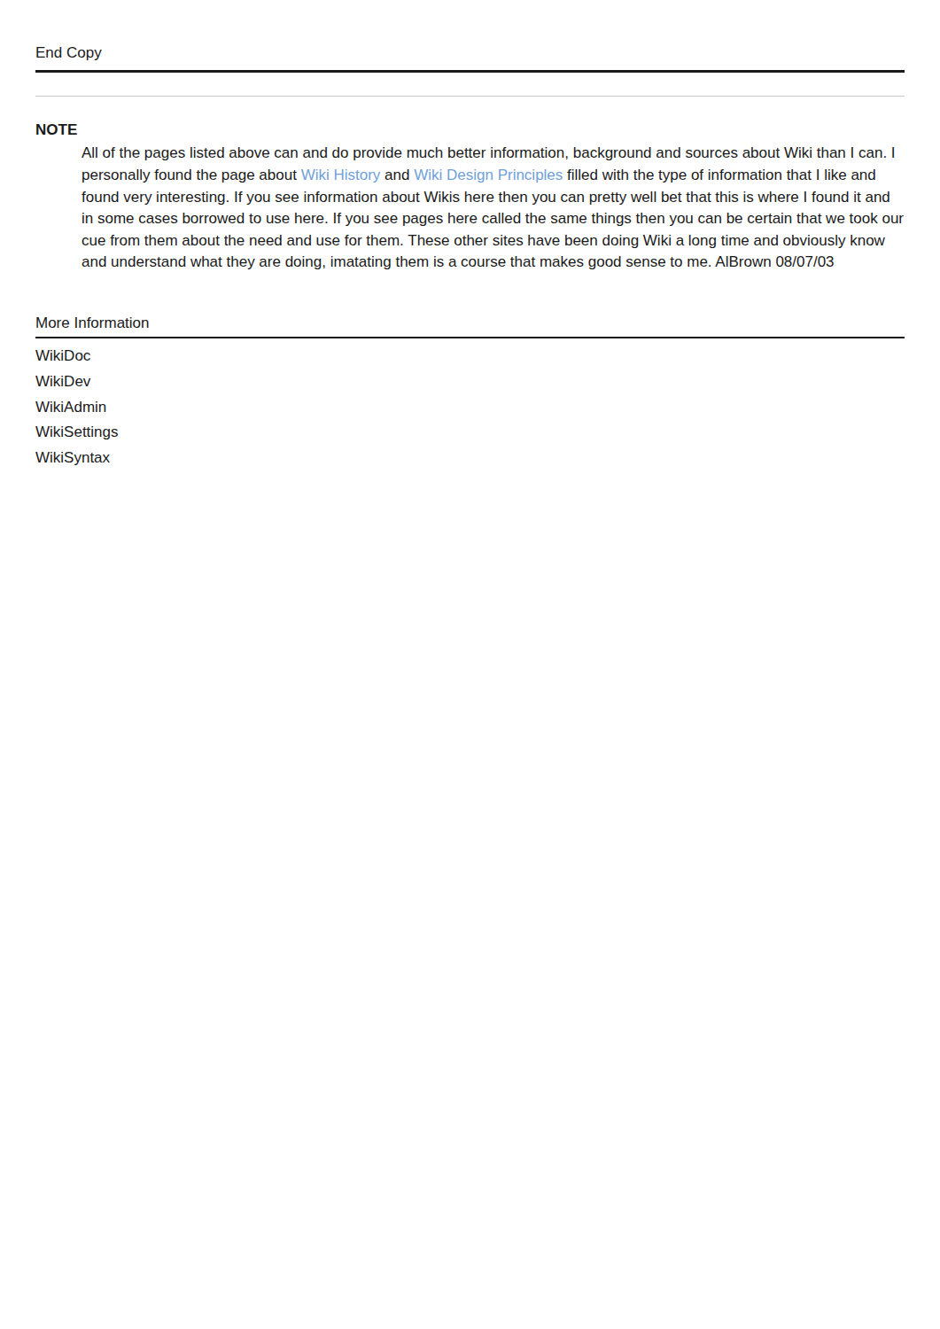End Copy
NOTE
All of the pages listed above can and do provide much better information, background and sources about Wiki than I can. I personally found the page about Wiki History and Wiki Design Principles filled with the type of information that I like and found very interesting. If you see information about Wikis here then you can pretty well bet that this is where I found it and in some cases borrowed to use here. If you see pages here called the same things then you can be certain that we took our cue from them about the need and use for them. These other sites have been doing Wiki a long time and obviously know and understand what they are doing, imatating them is a course that makes good sense to me. AlBrown 08/07/03
More Information
WikiDoc
WikiDev
WikiAdmin
WikiSettings
WikiSyntax